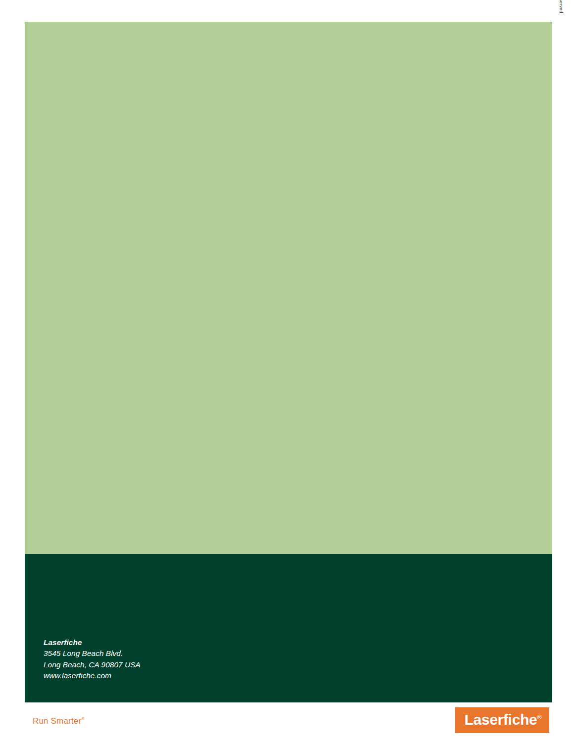© 2008 Compulink Management Center, Inc. Laserfiche is a registered trademark of Compulink Management Center, Inc. All rights reserved.
Laserfiche
3545 Long Beach Blvd.
Long Beach, CA 90807 USA
www.laserfiche.com
Run Smarter®
Laserfiche®